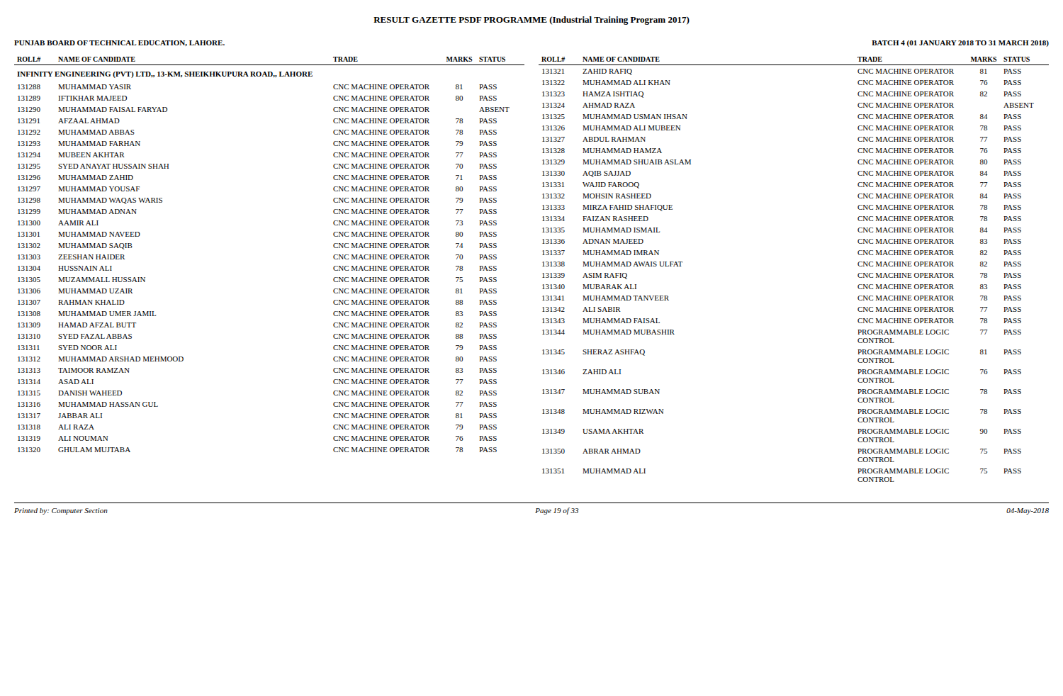RESULT GAZETTE PSDF PROGRAMME (Industrial Training Program 2017)
PUNJAB BOARD OF TECHNICAL EDUCATION, LAHORE. BATCH 4 (01 JANUARY 2018 TO 31 MARCH 2018)
| ROLL# | NAME OF CANDIDATE | TRADE | MARKS | STATUS |
| --- | --- | --- | --- | --- |
| INFINITY ENGINEERING (PVT) LTD,, 13-KM, SHEIKHKUPURA ROAD,, LAHORE |
| 131288 | MUHAMMAD YASIR | CNC MACHINE OPERATOR | 81 | PASS |
| 131289 | IFTIKHAR MAJEED | CNC MACHINE OPERATOR | 80 | PASS |
| 131290 | MUHAMMAD FAISAL FARYAD | CNC MACHINE OPERATOR | | ABSENT |
| 131291 | AFZAAL AHMAD | CNC MACHINE OPERATOR | 78 | PASS |
| 131292 | MUHAMMAD ABBAS | CNC MACHINE OPERATOR | 78 | PASS |
| 131293 | MUHAMMAD FARHAN | CNC MACHINE OPERATOR | 79 | PASS |
| 131294 | MUBEEN AKHTAR | CNC MACHINE OPERATOR | 77 | PASS |
| 131295 | SYED ANAYAT HUSSAIN SHAH | CNC MACHINE OPERATOR | 70 | PASS |
| 131296 | MUHAMMAD ZAHID | CNC MACHINE OPERATOR | 71 | PASS |
| 131297 | MUHAMMAD YOUSAF | CNC MACHINE OPERATOR | 80 | PASS |
| 131298 | MUHAMMAD WAQAS WARIS | CNC MACHINE OPERATOR | 79 | PASS |
| 131299 | MUHAMMAD ADNAN | CNC MACHINE OPERATOR | 77 | PASS |
| 131300 | AAMIR ALI | CNC MACHINE OPERATOR | 73 | PASS |
| 131301 | MUHAMMAD NAVEED | CNC MACHINE OPERATOR | 80 | PASS |
| 131302 | MUHAMMAD SAQIB | CNC MACHINE OPERATOR | 74 | PASS |
| 131303 | ZEESHAN HAIDER | CNC MACHINE OPERATOR | 70 | PASS |
| 131304 | HUSSNAIN ALI | CNC MACHINE OPERATOR | 78 | PASS |
| 131305 | MUZAMMALL HUSSAIN | CNC MACHINE OPERATOR | 75 | PASS |
| 131306 | MUHAMMAD UZAIR | CNC MACHINE OPERATOR | 81 | PASS |
| 131307 | RAHMAN KHALID | CNC MACHINE OPERATOR | 88 | PASS |
| 131308 | MUHAMMAD UMER JAMIL | CNC MACHINE OPERATOR | 83 | PASS |
| 131309 | HAMAD AFZAL BUTT | CNC MACHINE OPERATOR | 82 | PASS |
| 131310 | SYED FAZAL ABBAS | CNC MACHINE OPERATOR | 88 | PASS |
| 131311 | SYED NOOR ALI | CNC MACHINE OPERATOR | 79 | PASS |
| 131312 | MUHAMMAD ARSHAD MEHMOOD | CNC MACHINE OPERATOR | 80 | PASS |
| 131313 | TAIMOOR RAMZAN | CNC MACHINE OPERATOR | 83 | PASS |
| 131314 | ASAD ALI | CNC MACHINE OPERATOR | 77 | PASS |
| 131315 | DANISH WAHEED | CNC MACHINE OPERATOR | 82 | PASS |
| 131316 | MUHAMMAD HASSAN GUL | CNC MACHINE OPERATOR | 77 | PASS |
| 131317 | JABBAR ALI | CNC MACHINE OPERATOR | 81 | PASS |
| 131318 | ALI RAZA | CNC MACHINE OPERATOR | 79 | PASS |
| 131319 | ALI NOUMAN | CNC MACHINE OPERATOR | 76 | PASS |
| 131320 | GHULAM MUJTABA | CNC MACHINE OPERATOR | 78 | PASS |
| ROLL# | NAME OF CANDIDATE | TRADE | MARKS | STATUS |
| --- | --- | --- | --- | --- |
| 131321 | ZAHID RAFIQ | CNC MACHINE OPERATOR | 81 | PASS |
| 131322 | MUHAMMAD ALI KHAN | CNC MACHINE OPERATOR | 76 | PASS |
| 131323 | HAMZA ISHTIAQ | CNC MACHINE OPERATOR | 82 | PASS |
| 131324 | AHMAD RAZA | CNC MACHINE OPERATOR | | ABSENT |
| 131325 | MUHAMMAD USMAN IHSAN | CNC MACHINE OPERATOR | 84 | PASS |
| 131326 | MUHAMMAD ALI MUBEEN | CNC MACHINE OPERATOR | 78 | PASS |
| 131327 | ABDUL RAHMAN | CNC MACHINE OPERATOR | 77 | PASS |
| 131328 | MUHAMMAD HAMZA | CNC MACHINE OPERATOR | 76 | PASS |
| 131329 | MUHAMMAD SHUAIB ASLAM | CNC MACHINE OPERATOR | 80 | PASS |
| 131330 | AQIB SAJJAD | CNC MACHINE OPERATOR | 84 | PASS |
| 131331 | WAJID FAROOQ | CNC MACHINE OPERATOR | 77 | PASS |
| 131332 | MOHSIN RASHEED | CNC MACHINE OPERATOR | 84 | PASS |
| 131333 | MIRZA FAHID SHAFIQUE | CNC MACHINE OPERATOR | 78 | PASS |
| 131334 | FAIZAN RASHEED | CNC MACHINE OPERATOR | 78 | PASS |
| 131335 | MUHAMMAD ISMAIL | CNC MACHINE OPERATOR | 84 | PASS |
| 131336 | ADNAN MAJEED | CNC MACHINE OPERATOR | 83 | PASS |
| 131337 | MUHAMMAD IMRAN | CNC MACHINE OPERATOR | 82 | PASS |
| 131338 | MUHAMMAD AWAIS ULFAT | CNC MACHINE OPERATOR | 82 | PASS |
| 131339 | ASIM RAFIQ | CNC MACHINE OPERATOR | 78 | PASS |
| 131340 | MUBARAK ALI | CNC MACHINE OPERATOR | 83 | PASS |
| 131341 | MUHAMMAD TANVEER | CNC MACHINE OPERATOR | 78 | PASS |
| 131342 | ALI SABIR | CNC MACHINE OPERATOR | 77 | PASS |
| 131343 | MUHAMMAD FAISAL | CNC MACHINE OPERATOR | 78 | PASS |
| 131344 | MUHAMMAD MUBASHIR | PROGRAMMABLE LOGIC CONTROL | 77 | PASS |
| 131345 | SHERAZ ASHFAQ | PROGRAMMABLE LOGIC CONTROL | 81 | PASS |
| 131346 | ZAHID ALI | PROGRAMMABLE LOGIC CONTROL | 76 | PASS |
| 131347 | MUHAMMAD SUBAN | PROGRAMMABLE LOGIC CONTROL | 78 | PASS |
| 131348 | MUHAMMAD RIZWAN | PROGRAMMABLE LOGIC CONTROL | 78 | PASS |
| 131349 | USAMA AKHTAR | PROGRAMMABLE LOGIC CONTROL | 90 | PASS |
| 131350 | ABRAR AHMAD | PROGRAMMABLE LOGIC CONTROL | 75 | PASS |
| 131351 | MUHAMMAD ALI | PROGRAMMABLE LOGIC CONTROL | 75 | PASS |
Printed by: Computer Section Page 19 of 33 04-May-2018